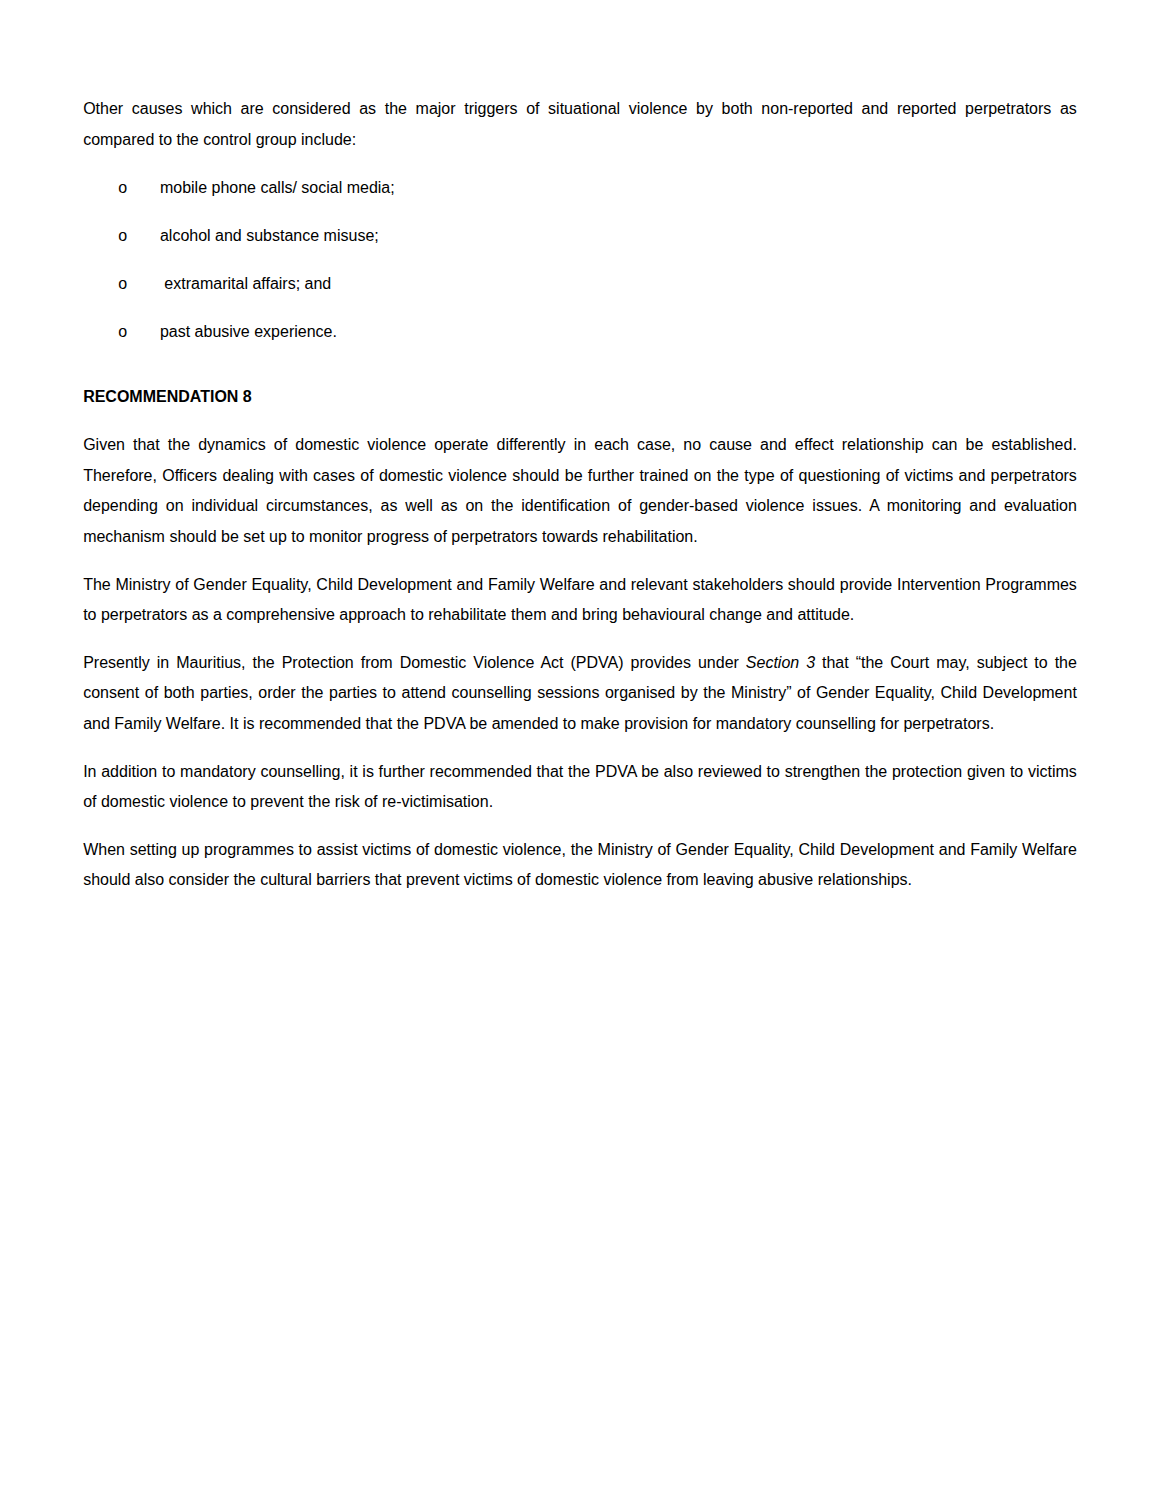Other causes which are considered as the major triggers of situational violence by both non-reported and reported perpetrators as compared to the control group include:
mobile phone calls/ social media;
alcohol and substance misuse;
extramarital affairs; and
past abusive experience.
RECOMMENDATION 8
Given that the dynamics of domestic violence operate differently in each case, no cause and effect relationship can be established. Therefore, Officers dealing with cases of domestic violence should be further trained on the type of questioning of victims and perpetrators depending on individual circumstances, as well as on the identification of gender-based violence issues. A monitoring and evaluation mechanism should be set up to monitor progress of perpetrators towards rehabilitation.
The Ministry of Gender Equality, Child Development and Family Welfare and relevant stakeholders should provide Intervention Programmes to perpetrators as a comprehensive approach to rehabilitate them and bring behavioural change and attitude.
Presently in Mauritius, the Protection from Domestic Violence Act (PDVA) provides under Section 3 that “the Court may, subject to the consent of both parties, order the parties to attend counselling sessions organised by the Ministry” of Gender Equality, Child Development and Family Welfare. It is recommended that the PDVA be amended to make provision for mandatory counselling for perpetrators.
In addition to mandatory counselling, it is further recommended that the PDVA be also reviewed to strengthen the protection given to victims of domestic violence to prevent the risk of re-victimisation.
When setting up programmes to assist victims of domestic violence, the Ministry of Gender Equality, Child Development and Family Welfare should also consider the cultural barriers that prevent victims of domestic violence from leaving abusive relationships.